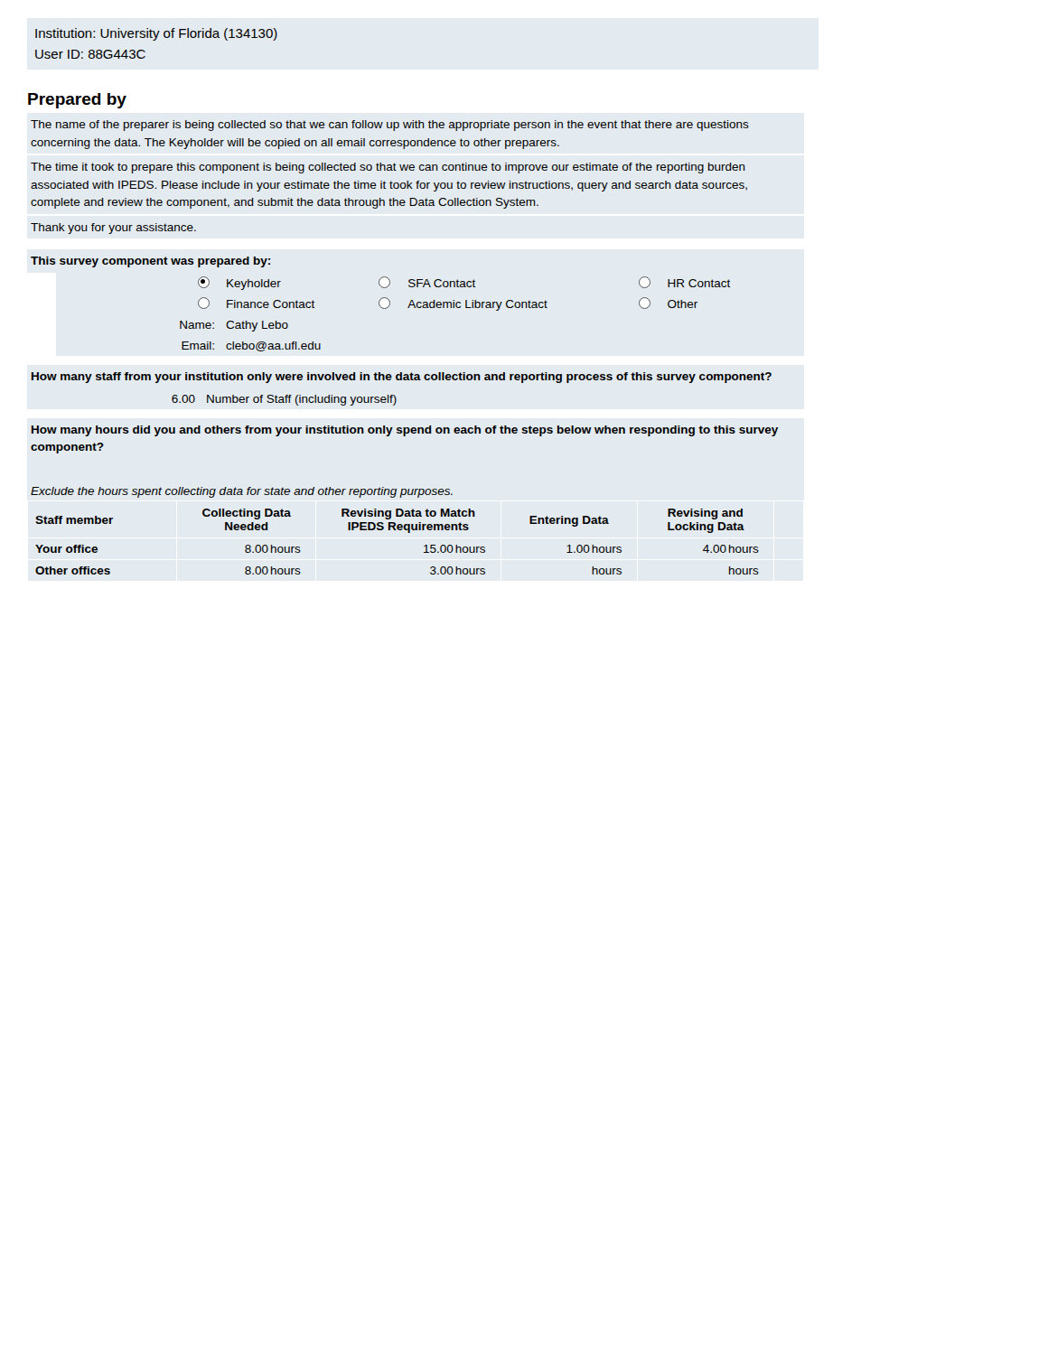Institution: University of Florida (134130)
User ID: 88G443C
Prepared by
The name of the preparer is being collected so that we can follow up with the appropriate person in the event that there are questions concerning the data. The Keyholder will be copied on all email correspondence to other preparers.
The time it took to prepare this component is being collected so that we can continue to improve our estimate of the reporting burden associated with IPEDS. Please include in your estimate the time it took for you to review instructions, query and search data sources, complete and review the component, and submit the data through the Data Collection System.
Thank you for your assistance.
This survey component was prepared by:
| | | Keyholder | | SFA Contact | | HR Contact | |
| | | Finance Contact | | Academic Library Contact | | Other | |
| | Name: | Cathy Lebo |
| | Email: | clebo@aa.ufl.edu |
How many staff from your institution only were involved in the data collection and reporting process of this survey component?
| 6.00 | Number of Staff (including yourself) |
How many hours did you and others from your institution only spend on each of the steps below when responding to this survey component?
Exclude the hours spent collecting data for state and other reporting purposes.
| Staff member | Collecting Data Needed | Revising Data to Match IPEDS Requirements | Entering Data | Revising and Locking Data | |
| --- | --- | --- | --- | --- | --- |
| Your office | 8.00 hours | 15.00 hours | 1.00 hours | 4.00 hours | |
| Other offices | 8.00 hours | 3.00 hours | hours | hours | |